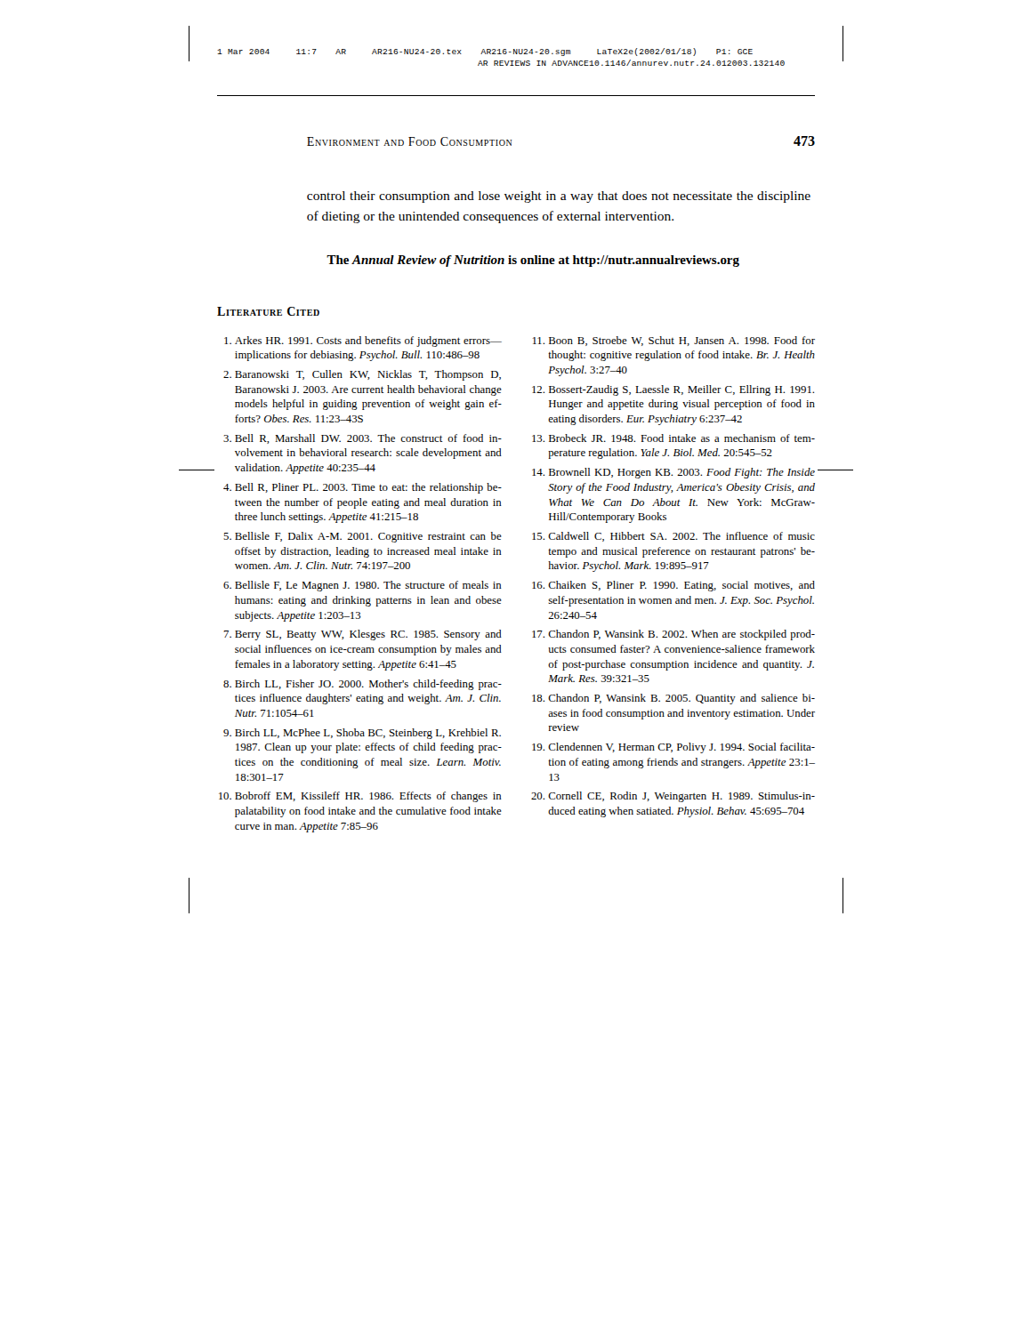1 Mar 2004 11:7 AR AR216-NU24-20.tex AR216-NU24-20.sgm LaTeX2e(2002/01/18) P1: GCE AR REVIEWS IN ADVANCE10.1146/annurev.nutr.24.012003.132140
Environment and Food Consumption 473
control their consumption and lose weight in a way that does not necessitate the discipline of dieting or the unintended consequences of external intervention.
The Annual Review of Nutrition is online at http://nutr.annualreviews.org
Literature Cited
Arkes HR. 1991. Costs and benefits of judgment errors—implications for debiasing. Psychol. Bull. 110:486–98
Baranowski T, Cullen KW, Nicklas T, Thompson D, Baranowski J. 2003. Are current health behavioral change models helpful in guiding prevention of weight gain efforts? Obes. Res. 11:23–43S
Bell R, Marshall DW. 2003. The construct of food involvement in behavioral research: scale development and validation. Appetite 40:235–44
Bell R, Pliner PL. 2003. Time to eat: the relationship between the number of people eating and meal duration in three lunch settings. Appetite 41:215–18
Bellisle F, Dalix A-M. 2001. Cognitive restraint can be offset by distraction, leading to increased meal intake in women. Am. J. Clin. Nutr. 74:197–200
Bellisle F, Le Magnen J. 1980. The structure of meals in humans: eating and drinking patterns in lean and obese subjects. Appetite 1:203–13
Berry SL, Beatty WW, Klesges RC. 1985. Sensory and social influences on ice-cream consumption by males and females in a laboratory setting. Appetite 6:41–45
Birch LL, Fisher JO. 2000. Mother's child-feeding practices influence daughters' eating and weight. Am. J. Clin. Nutr. 71:1054–61
Birch LL, McPhee L, Shoba BC, Steinberg L, Krehbiel R. 1987. Clean up your plate: effects of child feeding practices on the conditioning of meal size. Learn. Motiv. 18:301–17
Bobroff EM, Kissileff HR. 1986. Effects of changes in palatability on food intake and the cumulative food intake curve in man. Appetite 7:85–96
Boon B, Stroebe W, Schut H, Jansen A. 1998. Food for thought: cognitive regulation of food intake. Br. J. Health Psychol. 3:27–40
Bossert-Zaudig S, Laessle R, Meiller C, Ellring H. 1991. Hunger and appetite during visual perception of food in eating disorders. Eur. Psychiatry 6:237–42
Brobeck JR. 1948. Food intake as a mechanism of temperature regulation. Yale J. Biol. Med. 20:545–52
Brownell KD, Horgen KB. 2003. Food Fight: The Inside Story of the Food Industry, America's Obesity Crisis, and What We Can Do About It. New York: McGraw-Hill/Contemporary Books
Caldwell C, Hibbert SA. 2002. The influence of music tempo and musical preference on restaurant patrons' behavior. Psychol. Mark. 19:895–917
Chaiken S, Pliner P. 1990. Eating, social motives, and self-presentation in women and men. J. Exp. Soc. Psychol. 26:240–54
Chandon P, Wansink B. 2002. When are stockpiled products consumed faster? A convenience-salience framework of post-purchase consumption incidence and quantity. J. Mark. Res. 39:321–35
Chandon P, Wansink B. 2005. Quantity and salience biases in food consumption and inventory estimation. Under review
Clendennen V, Herman CP, Polivy J. 1994. Social facilitation of eating among friends and strangers. Appetite 23:1–13
Cornell CE, Rodin J, Weingarten H. 1989. Stimulus-induced eating when satiated. Physiol. Behav. 45:695–704